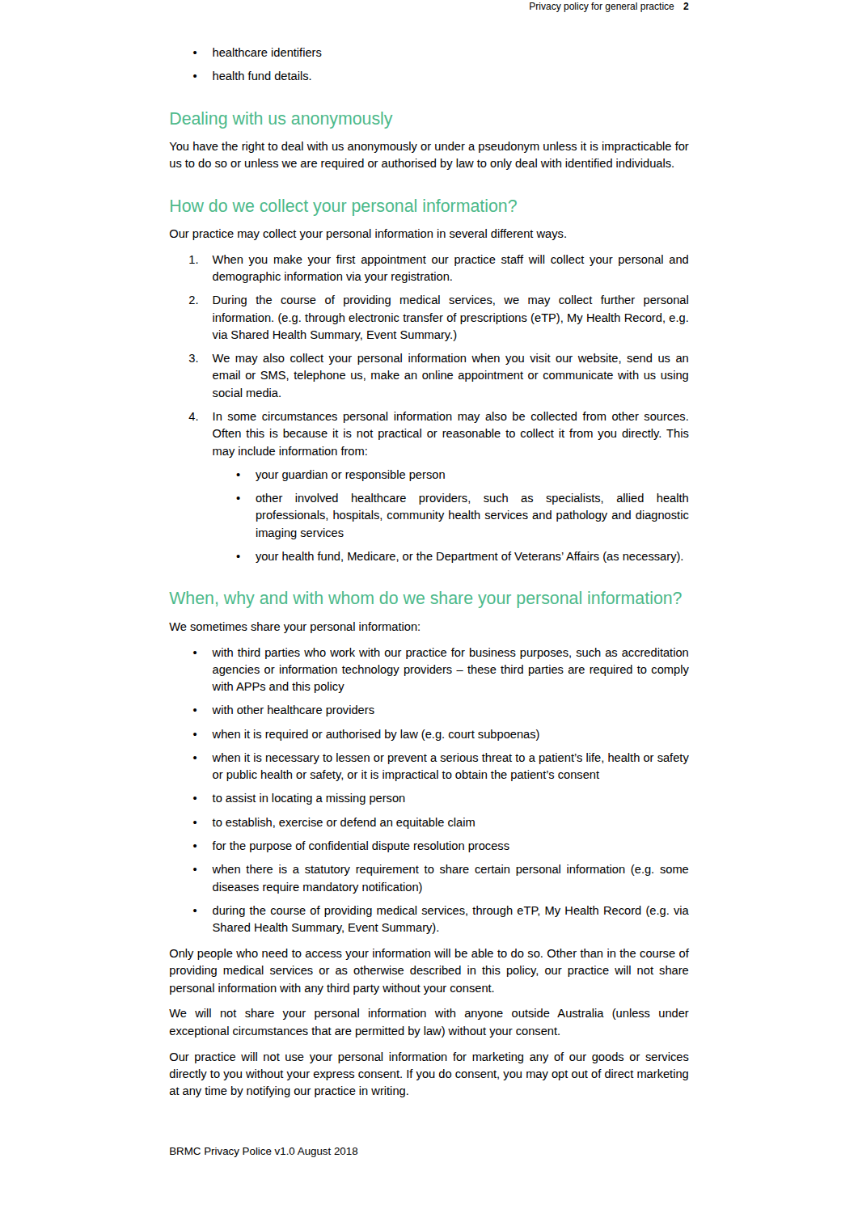Privacy policy for general practice 2
healthcare identifiers
health fund details.
Dealing with us anonymously
You have the right to deal with us anonymously or under a pseudonym unless it is impracticable for us to do so or unless we are required or authorised by law to only deal with identified individuals.
How do we collect your personal information?
Our practice may collect your personal information in several different ways.
When you make your first appointment our practice staff will collect your personal and demographic information via your registration.
During the course of providing medical services, we may collect further personal information. (e.g. through electronic transfer of prescriptions (eTP), My Health Record, e.g. via Shared Health Summary, Event Summary.)
We may also collect your personal information when you visit our website, send us an email or SMS, telephone us, make an online appointment or communicate with us using social media.
In some circumstances personal information may also be collected from other sources. Often this is because it is not practical or reasonable to collect it from you directly. This may include information from:
your guardian or responsible person
other involved healthcare providers, such as specialists, allied health professionals, hospitals, community health services and pathology and diagnostic imaging services
your health fund, Medicare, or the Department of Veterans’ Affairs (as necessary).
When, why and with whom do we share your personal information?
We sometimes share your personal information:
with third parties who work with our practice for business purposes, such as accreditation agencies or information technology providers – these third parties are required to comply with APPs and this policy
with other healthcare providers
when it is required or authorised by law (e.g. court subpoenas)
when it is necessary to lessen or prevent a serious threat to a patient’s life, health or safety or public health or safety, or it is impractical to obtain the patient’s consent
to assist in locating a missing person
to establish, exercise or defend an equitable claim
for the purpose of confidential dispute resolution process
when there is a statutory requirement to share certain personal information (e.g. some diseases require mandatory notification)
during the course of providing medical services, through eTP, My Health Record (e.g. via Shared Health Summary, Event Summary).
Only people who need to access your information will be able to do so. Other than in the course of providing medical services or as otherwise described in this policy, our practice will not share personal information with any third party without your consent.
We will not share your personal information with anyone outside Australia (unless under exceptional circumstances that are permitted by law) without your consent.
Our practice will not use your personal information for marketing any of our goods or services directly to you without your express consent. If you do consent, you may opt out of direct marketing at any time by notifying our practice in writing.
BRMC Privacy Police v1.0 August 2018